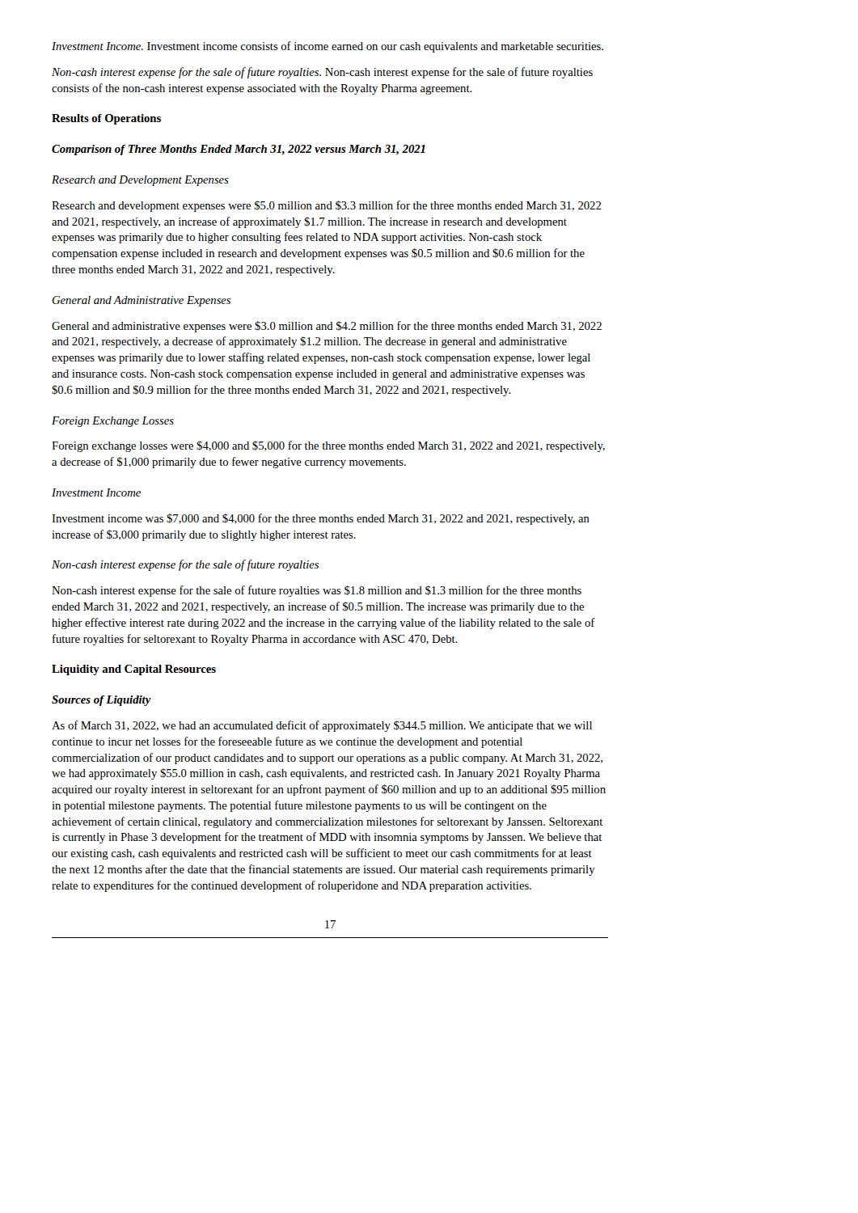Investment Income. Investment income consists of income earned on our cash equivalents and marketable securities.
Non-cash interest expense for the sale of future royalties. Non-cash interest expense for the sale of future royalties consists of the non-cash interest expense associated with the Royalty Pharma agreement.
Results of Operations
Comparison of Three Months Ended March 31, 2022 versus March 31, 2021
Research and Development Expenses
Research and development expenses were $5.0 million and $3.3 million for the three months ended March 31, 2022 and 2021, respectively, an increase of approximately $1.7 million. The increase in research and development expenses was primarily due to higher consulting fees related to NDA support activities. Non-cash stock compensation expense included in research and development expenses was $0.5 million and $0.6 million for the three months ended March 31, 2022 and 2021, respectively.
General and Administrative Expenses
General and administrative expenses were $3.0 million and $4.2 million for the three months ended March 31, 2022 and 2021, respectively, a decrease of approximately $1.2 million. The decrease in general and administrative expenses was primarily due to lower staffing related expenses, non-cash stock compensation expense, lower legal and insurance costs. Non-cash stock compensation expense included in general and administrative expenses was $0.6 million and $0.9 million for the three months ended March 31, 2022 and 2021, respectively.
Foreign Exchange Losses
Foreign exchange losses were $4,000 and $5,000 for the three months ended March 31, 2022 and 2021, respectively, a decrease of $1,000 primarily due to fewer negative currency movements.
Investment Income
Investment income was $7,000 and $4,000 for the three months ended March 31, 2022 and 2021, respectively, an increase of $3,000 primarily due to slightly higher interest rates.
Non-cash interest expense for the sale of future royalties
Non-cash interest expense for the sale of future royalties was $1.8 million and $1.3 million for the three months ended March 31, 2022 and 2021, respectively, an increase of $0.5 million. The increase was primarily due to the higher effective interest rate during 2022 and the increase in the carrying value of the liability related to the sale of future royalties for seltorexant to Royalty Pharma in accordance with ASC 470, Debt.
Liquidity and Capital Resources
Sources of Liquidity
As of March 31, 2022, we had an accumulated deficit of approximately $344.5 million. We anticipate that we will continue to incur net losses for the foreseeable future as we continue the development and potential commercialization of our product candidates and to support our operations as a public company. At March 31, 2022, we had approximately $55.0 million in cash, cash equivalents, and restricted cash. In January 2021 Royalty Pharma acquired our royalty interest in seltorexant for an upfront payment of $60 million and up to an additional $95 million in potential milestone payments. The potential future milestone payments to us will be contingent on the achievement of certain clinical, regulatory and commercialization milestones for seltorexant by Janssen. Seltorexant is currently in Phase 3 development for the treatment of MDD with insomnia symptoms by Janssen. We believe that our existing cash, cash equivalents and restricted cash will be sufficient to meet our cash commitments for at least the next 12 months after the date that the financial statements are issued. Our material cash requirements primarily relate to expenditures for the continued development of roluperidone and NDA preparation activities.
17